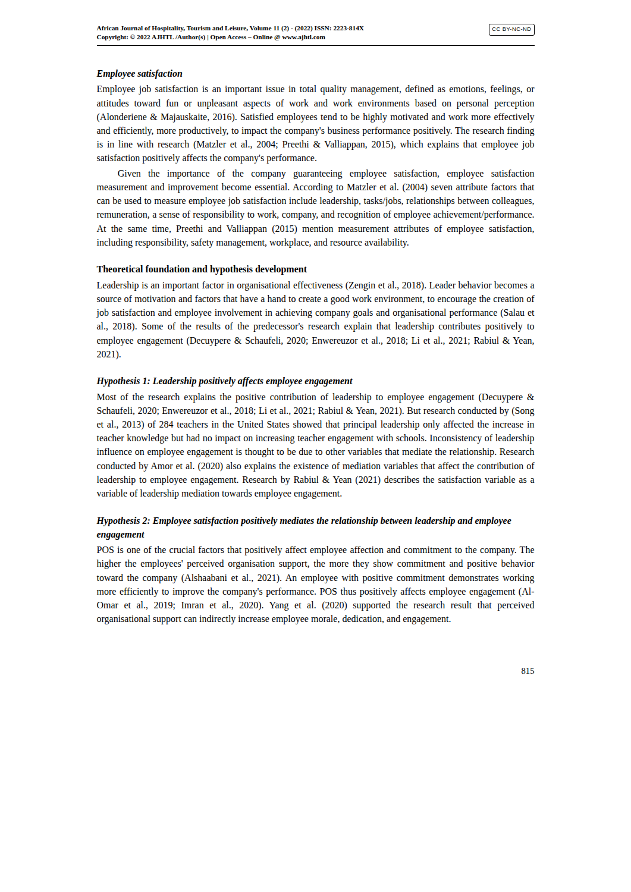African Journal of Hospitality, Tourism and Leisure, Volume 11 (2) - (2022) ISSN: 2223-814X
Copyright: © 2022 AJHTL /Author(s) | Open Access – Online @ www.ajhtl.com
CC BY-NC-ND
Employee satisfaction
Employee job satisfaction is an important issue in total quality management, defined as emotions, feelings, or attitudes toward fun or unpleasant aspects of work and work environments based on personal perception (Alonderiene & Majauskaite, 2016). Satisfied employees tend to be highly motivated and work more effectively and efficiently, more productively, to impact the company's business performance positively. The research finding is in line with research (Matzler et al., 2004; Preethi & Valliappan, 2015), which explains that employee job satisfaction positively affects the company's performance.
Given the importance of the company guaranteeing employee satisfaction, employee satisfaction measurement and improvement become essential. According to Matzler et al. (2004) seven attribute factors that can be used to measure employee job satisfaction include leadership, tasks/jobs, relationships between colleagues, remuneration, a sense of responsibility to work, company, and recognition of employee achievement/performance. At the same time, Preethi and Valliappan (2015) mention measurement attributes of employee satisfaction, including responsibility, safety management, workplace, and resource availability.
Theoretical foundation and hypothesis development
Leadership is an important factor in organisational effectiveness (Zengin et al., 2018). Leader behavior becomes a source of motivation and factors that have a hand to create a good work environment, to encourage the creation of job satisfaction and employee involvement in achieving company goals and organisational performance (Salau et al., 2018). Some of the results of the predecessor's research explain that leadership contributes positively to employee engagement (Decuypere & Schaufeli, 2020; Enwereuzor et al., 2018; Li et al., 2021; Rabiul & Yean, 2021).
Hypothesis 1: Leadership positively affects employee engagement
Most of the research explains the positive contribution of leadership to employee engagement (Decuypere & Schaufeli, 2020; Enwereuzor et al., 2018; Li et al., 2021; Rabiul & Yean, 2021). But research conducted by (Song et al., 2013) of 284 teachers in the United States showed that principal leadership only affected the increase in teacher knowledge but had no impact on increasing teacher engagement with schools. Inconsistency of leadership influence on employee engagement is thought to be due to other variables that mediate the relationship. Research conducted by Amor et al. (2020) also explains the existence of mediation variables that affect the contribution of leadership to employee engagement. Research by Rabiul & Yean (2021) describes the satisfaction variable as a variable of leadership mediation towards employee engagement.
Hypothesis 2: Employee satisfaction positively mediates the relationship between leadership and employee engagement
POS is one of the crucial factors that positively affect employee affection and commitment to the company. The higher the employees' perceived organisation support, the more they show commitment and positive behavior toward the company (Alshaabani et al., 2021). An employee with positive commitment demonstrates working more efficiently to improve the company's performance. POS thus positively affects employee engagement (Al-Omar et al., 2019; Imran et al., 2020). Yang et al. (2020) supported the research result that perceived organisational support can indirectly increase employee morale, dedication, and engagement.
815